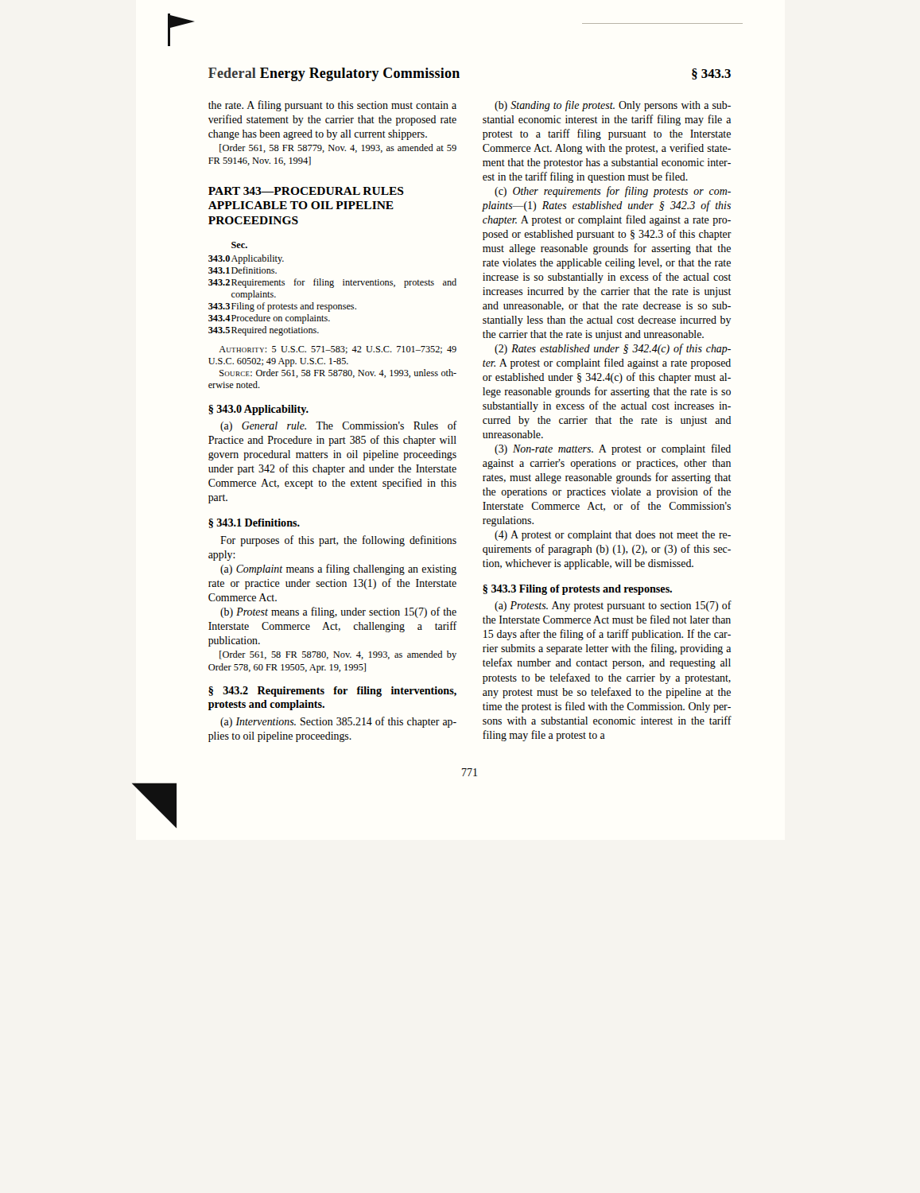Federal Energy Regulatory Commission
§ 343.3
the rate. A filing pursuant to this section must contain a verified statement by the carrier that the proposed rate change has been agreed to by all current shippers.
[Order 561, 58 FR 58779, Nov. 4, 1993, as amended at 59 FR 59146, Nov. 16, 1994]
PART 343—PROCEDURAL RULES APPLICABLE TO OIL PIPELINE PROCEEDINGS
Sec.
343.0 Applicability.
343.1 Definitions.
343.2 Requirements for filing interventions, protests and complaints.
343.3 Filing of protests and responses.
343.4 Procedure on complaints.
343.5 Required negotiations.
Authority: 5 U.S.C. 571–583; 42 U.S.C. 7101–7352; 49 U.S.C. 60502; 49 App. U.S.C. 1-85.
Source: Order 561, 58 FR 58780, Nov. 4, 1993, unless otherwise noted.
§ 343.0 Applicability.
(a) General rule. The Commission's Rules of Practice and Procedure in part 385 of this chapter will govern procedural matters in oil pipeline proceedings under part 342 of this chapter and under the Interstate Commerce Act, except to the extent specified in this part.
§ 343.1 Definitions.
For purposes of this part, the following definitions apply:
(a) Complaint means a filing challenging an existing rate or practice under section 13(1) of the Interstate Commerce Act.
(b) Protest means a filing, under section 15(7) of the Interstate Commerce Act, challenging a tariff publication.
[Order 561, 58 FR 58780, Nov. 4, 1993, as amended by Order 578, 60 FR 19505, Apr. 19, 1995]
§ 343.2 Requirements for filing interventions, protests and complaints.
(a) Interventions. Section 385.214 of this chapter applies to oil pipeline proceedings.
(b) Standing to file protest. Only persons with a substantial economic interest in the tariff filing may file a protest to a tariff filing pursuant to the Interstate Commerce Act. Along with the protest, a verified statement that the protestor has a substantial economic interest in the tariff filing in question must be filed.
(c) Other requirements for filing protests or complaints—(1) Rates established under § 342.3 of this chapter. A protest or complaint filed against a rate proposed or established pursuant to § 342.3 of this chapter must allege reasonable grounds for asserting that the rate violates the applicable ceiling level, or that the rate increase is so substantially in excess of the actual cost increases incurred by the carrier that the rate is unjust and unreasonable, or that the rate decrease is so substantially less than the actual cost decrease incurred by the carrier that the rate is unjust and unreasonable.
(2) Rates established under § 342.4(c) of this chapter. A protest or complaint filed against a rate proposed or established under § 342.4(c) of this chapter must allege reasonable grounds for asserting that the rate is so substantially in excess of the actual cost increases incurred by the carrier that the rate is unjust and unreasonable.
(3) Non-rate matters. A protest or complaint filed against a carrier's operations or practices, other than rates, must allege reasonable grounds for asserting that the operations or practices violate a provision of the Interstate Commerce Act, or of the Commission's regulations.
(4) A protest or complaint that does not meet the requirements of paragraph (b) (1), (2), or (3) of this section, whichever is applicable, will be dismissed.
§ 343.3 Filing of protests and responses.
(a) Protests. Any protest pursuant to section 15(7) of the Interstate Commerce Act must be filed not later than 15 days after the filing of a tariff publication. If the carrier submits a separate letter with the filing, providing a telefax number and contact person, and requesting all protests to be telefaxed to the carrier by a protestant, any protest must be so telefaxed to the pipeline at the time the protest is filed with the Commission. Only persons with a substantial economic interest in the tariff filing may file a protest to a
771